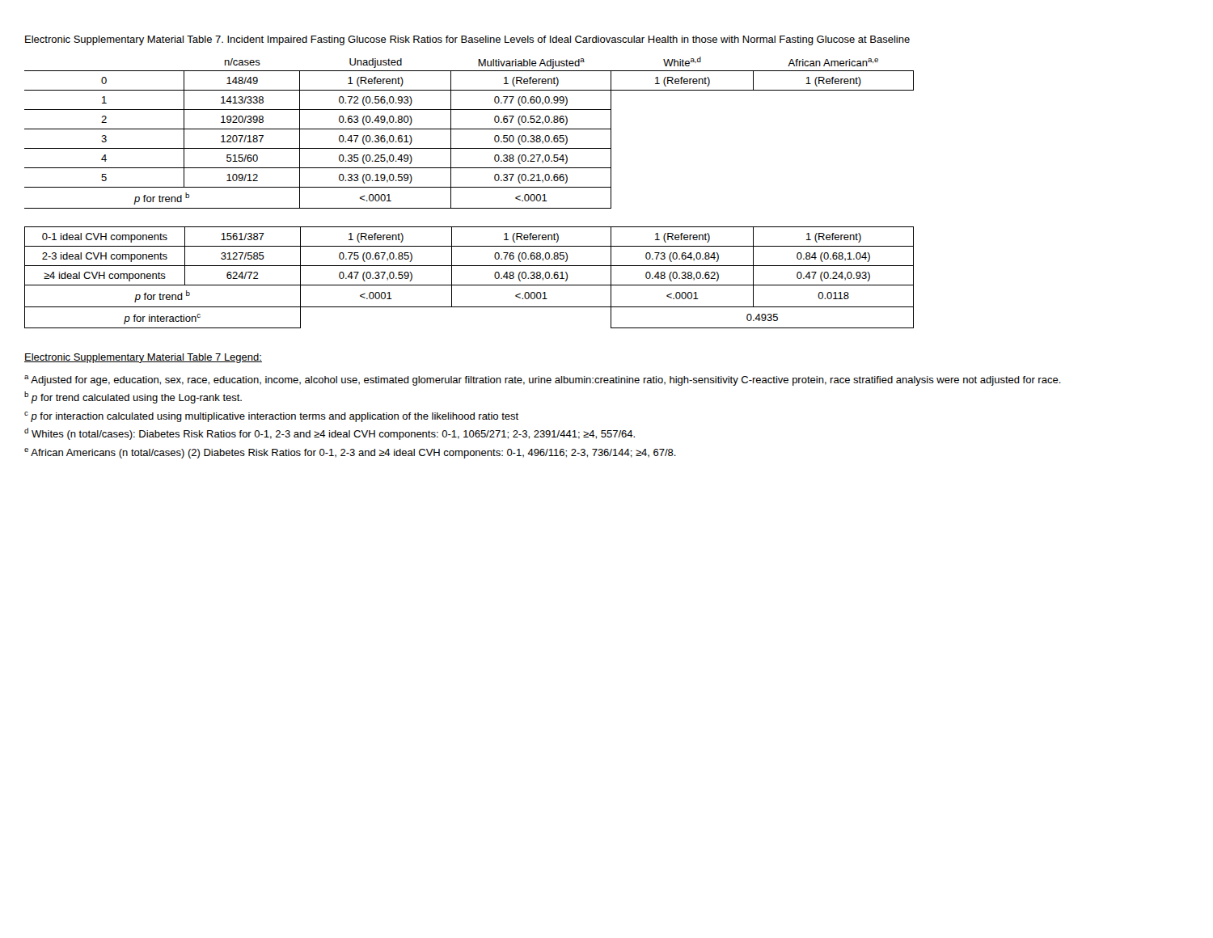Electronic Supplementary Material Table 7. Incident Impaired Fasting Glucose Risk Ratios for Baseline Levels of Ideal Cardiovascular Health in those with Normal Fasting Glucose at Baseline
| | n/cases | Unadjusted | Multivariable Adjusted a | White a,d | African American a,e |
| 0 | 148/49 | 1 (Referent) | 1 (Referent) | 1 (Referent) | 1 (Referent) |
| 1 | 1413/338 | 0.72 (0.56,0.93) | 0.77 (0.60,0.99) | | |
| 2 | 1920/398 | 0.63 (0.49,0.80) | 0.67 (0.52,0.86) | | |
| 3 | 1207/187 | 0.47 (0.36,0.61) | 0.50 (0.38,0.65) | | |
| 4 | 515/60 | 0.35 (0.25,0.49) | 0.38 (0.27,0.54) | | |
| 5 | 109/12 | 0.33 (0.19,0.59) | 0.37 (0.21,0.66) | | |
| p for trend b | <.0001 | <.0001 | | |
| 0-1 ideal CVH components | 1561/387 | 1 (Referent) | 1 (Referent) | 1 (Referent) | 1 (Referent) |
| 2-3 ideal CVH components | 3127/585 | 0.75 (0.67,0.85) | 0.76 (0.68,0.85) | 0.73 (0.64,0.84) | 0.84 (0.68,1.04) |
| ≥4 ideal CVH components | 624/72 | 0.47 (0.37,0.59) | 0.48 (0.38,0.61) | 0.48 (0.38,0.62) | 0.47 (0.24,0.93) |
| p for trend b | <.0001 | <.0001 | <.0001 | 0.0118 |
| p for interaction c | | 0.4935 |
Electronic Supplementary Material Table 7 Legend:
a Adjusted for age, education, sex, race, education, income, alcohol use, estimated glomerular filtration rate, urine albumin:creatinine ratio, high-sensitivity C-reactive protein, race stratified analysis were not adjusted for race.
b p for trend calculated using the Log-rank test.
c p for interaction calculated using multiplicative interaction terms and application of the likelihood ratio test
d Whites (n total/cases): Diabetes Risk Ratios for 0-1, 2-3 and ≥4 ideal CVH components: 0-1, 1065/271; 2-3, 2391/441; ≥4, 557/64.
e African Americans (n total/cases) (2) Diabetes Risk Ratios for 0-1, 2-3 and ≥4 ideal CVH components: 0-1, 496/116; 2-3, 736/144; ≥4, 67/8.